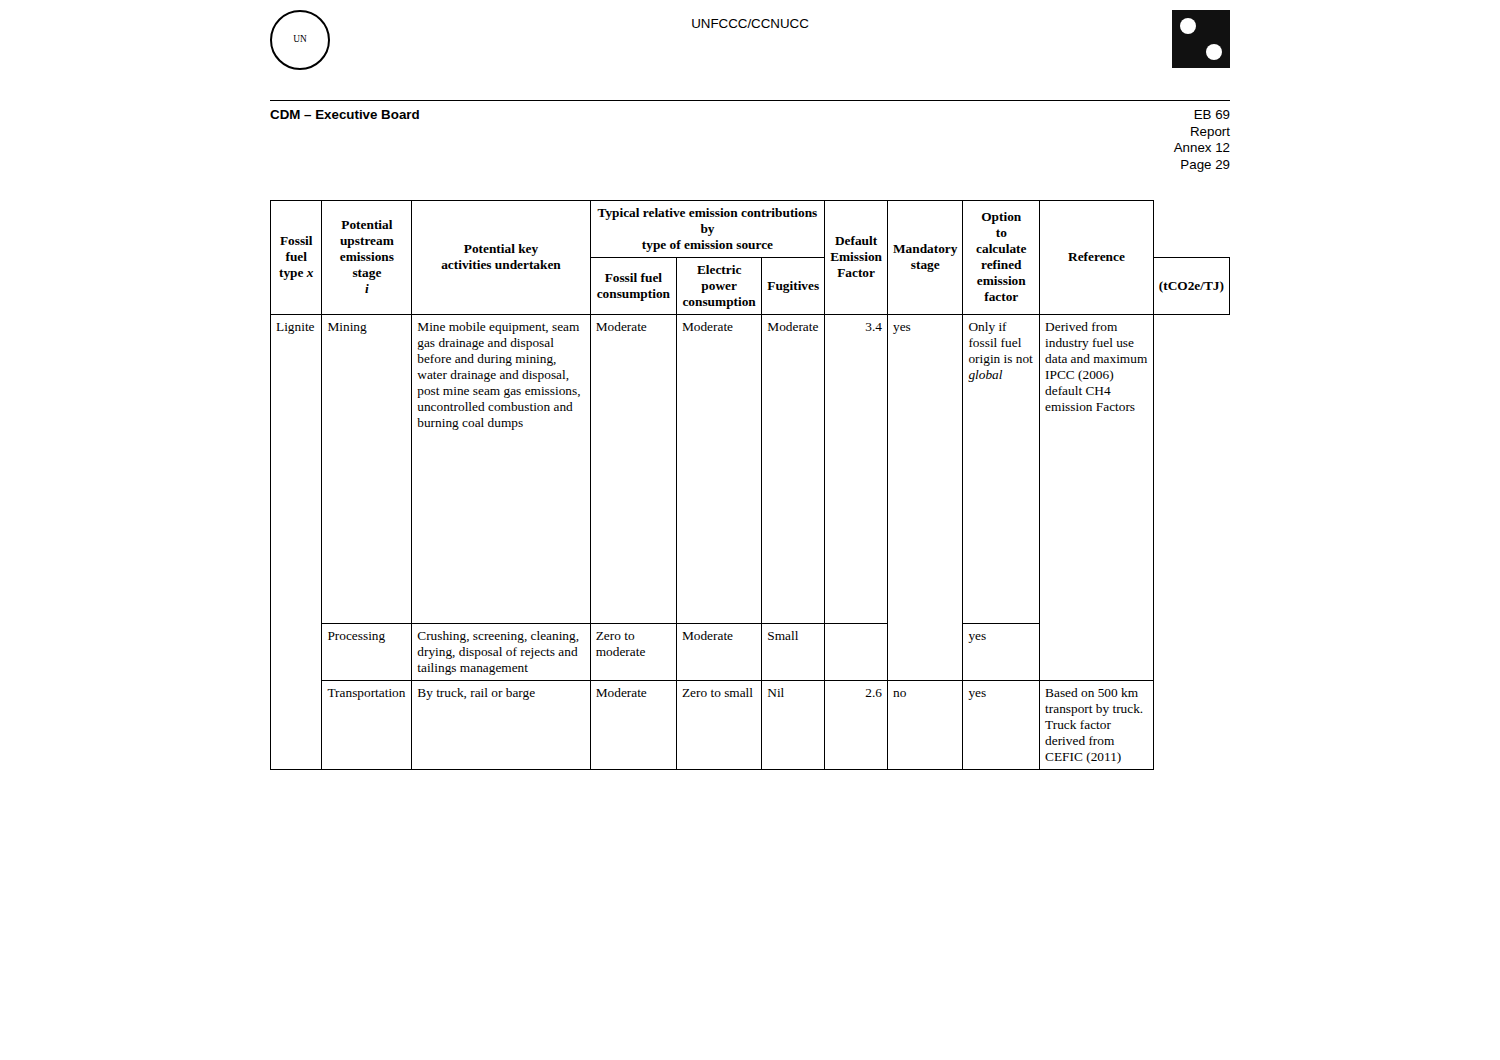UN
UNFCCC/CCNUCC
CDM – Executive Board
EB 69
Report
Annex 12
Page 29
| Fossil fuel type x | Potential upstream emissions stage i | Potential key activities undertaken | Typical relative emission contributions by type of emission source | Default Emission Factor | Mandatory stage | Option to calculate refined emission factor | Reference |
| --- | --- | --- | --- | --- | --- | --- | --- |
| Fossil fuel consumption | Electric power consumption | Fugitives | (tCO2e/TJ) |
| Lignite | Mining | Mine mobile equipment, seam gas drainage and disposal before and during mining, water drainage and disposal, post mine seam gas emissions, uncontrolled combustion and burning coal dumps | Moderate | Moderate | Moderate | 3.4 | yes | Only if fossil fuel origin is not global | Derived from industry fuel use data and maximum IPCC (2006) default CH4 emission Factors |
| Processing | Crushing, screening, cleaning, drying, disposal of rejects and tailings management | Zero to moderate | Moderate | Small | | yes |
| Transportation | By truck, rail or barge | Moderate | Zero to small | Nil | 2.6 | no | yes | Based on 500 km transport by truck. Truck factor derived from CEFIC (2011) |